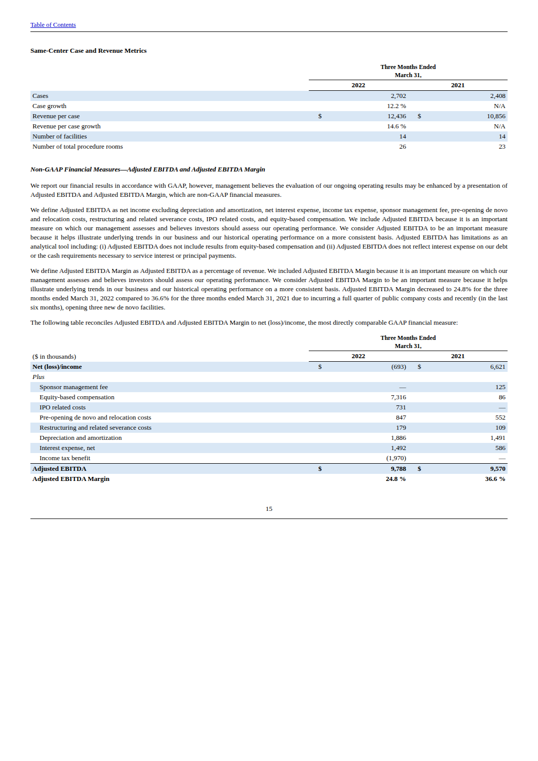Table of Contents
Same-Center Case and Revenue Metrics
| | Three Months Ended March 31, |
| | 2022 | 2021 |
| Cases | | 2,702 | | 2,408 |
| Case growth | | 12.2 % | | N/A |
| Revenue per case | $ | 12,436 | $ | 10,856 |
| Revenue per case growth | | 14.6 % | | N/A |
| Number of facilities | | 14 | | 14 |
| Number of total procedure rooms | | 26 | | 23 |
Non-GAAP Financial Measures—Adjusted EBITDA and Adjusted EBITDA Margin
We report our financial results in accordance with GAAP, however, management believes the evaluation of our ongoing operating results may be enhanced by a presentation of Adjusted EBITDA and Adjusted EBITDA Margin, which are non-GAAP financial measures.
We define Adjusted EBITDA as net income excluding depreciation and amortization, net interest expense, income tax expense, sponsor management fee, pre-opening de novo and relocation costs, restructuring and related severance costs, IPO related costs, and equity-based compensation. We include Adjusted EBITDA because it is an important measure on which our management assesses and believes investors should assess our operating performance. We consider Adjusted EBITDA to be an important measure because it helps illustrate underlying trends in our business and our historical operating performance on a more consistent basis. Adjusted EBITDA has limitations as an analytical tool including: (i) Adjusted EBITDA does not include results from equity-based compensation and (ii) Adjusted EBITDA does not reflect interest expense on our debt or the cash requirements necessary to service interest or principal payments.
We define Adjusted EBITDA Margin as Adjusted EBITDA as a percentage of revenue. We included Adjusted EBITDA Margin because it is an important measure on which our management assesses and believes investors should assess our operating performance. We consider Adjusted EBITDA Margin to be an important measure because it helps illustrate underlying trends in our business and our historical operating performance on a more consistent basis. Adjusted EBITDA Margin decreased to 24.8% for the three months ended March 31, 2022 compared to 36.6% for the three months ended March 31, 2021 due to incurring a full quarter of public company costs and recently (in the last six months), opening three new de novo facilities.
The following table reconciles Adjusted EBITDA and Adjusted EBITDA Margin to net (loss)/income, the most directly comparable GAAP financial measure:
| | Three Months Ended March 31, |
| ($ in thousands) | 2022 | 2021 |
| Net (loss)/income | $ | (693) | $ | 6,621 |
| Plus | | | | |
| Sponsor management fee | | — | | 125 |
| Equity-based compensation | | 7,316 | | 86 |
| IPO related costs | | 731 | | — |
| Pre-opening de novo and relocation costs | | 847 | | 552 |
| Restructuring and related severance costs | | 179 | | 109 |
| Depreciation and amortization | | 1,886 | | 1,491 |
| Interest expense, net | | 1,492 | | 586 |
| Income tax benefit | | (1,970) | | — |
| Adjusted EBITDA | $ | 9,788 | $ | 9,570 |
| Adjusted EBITDA Margin | | 24.8 % | | 36.6 % |
15